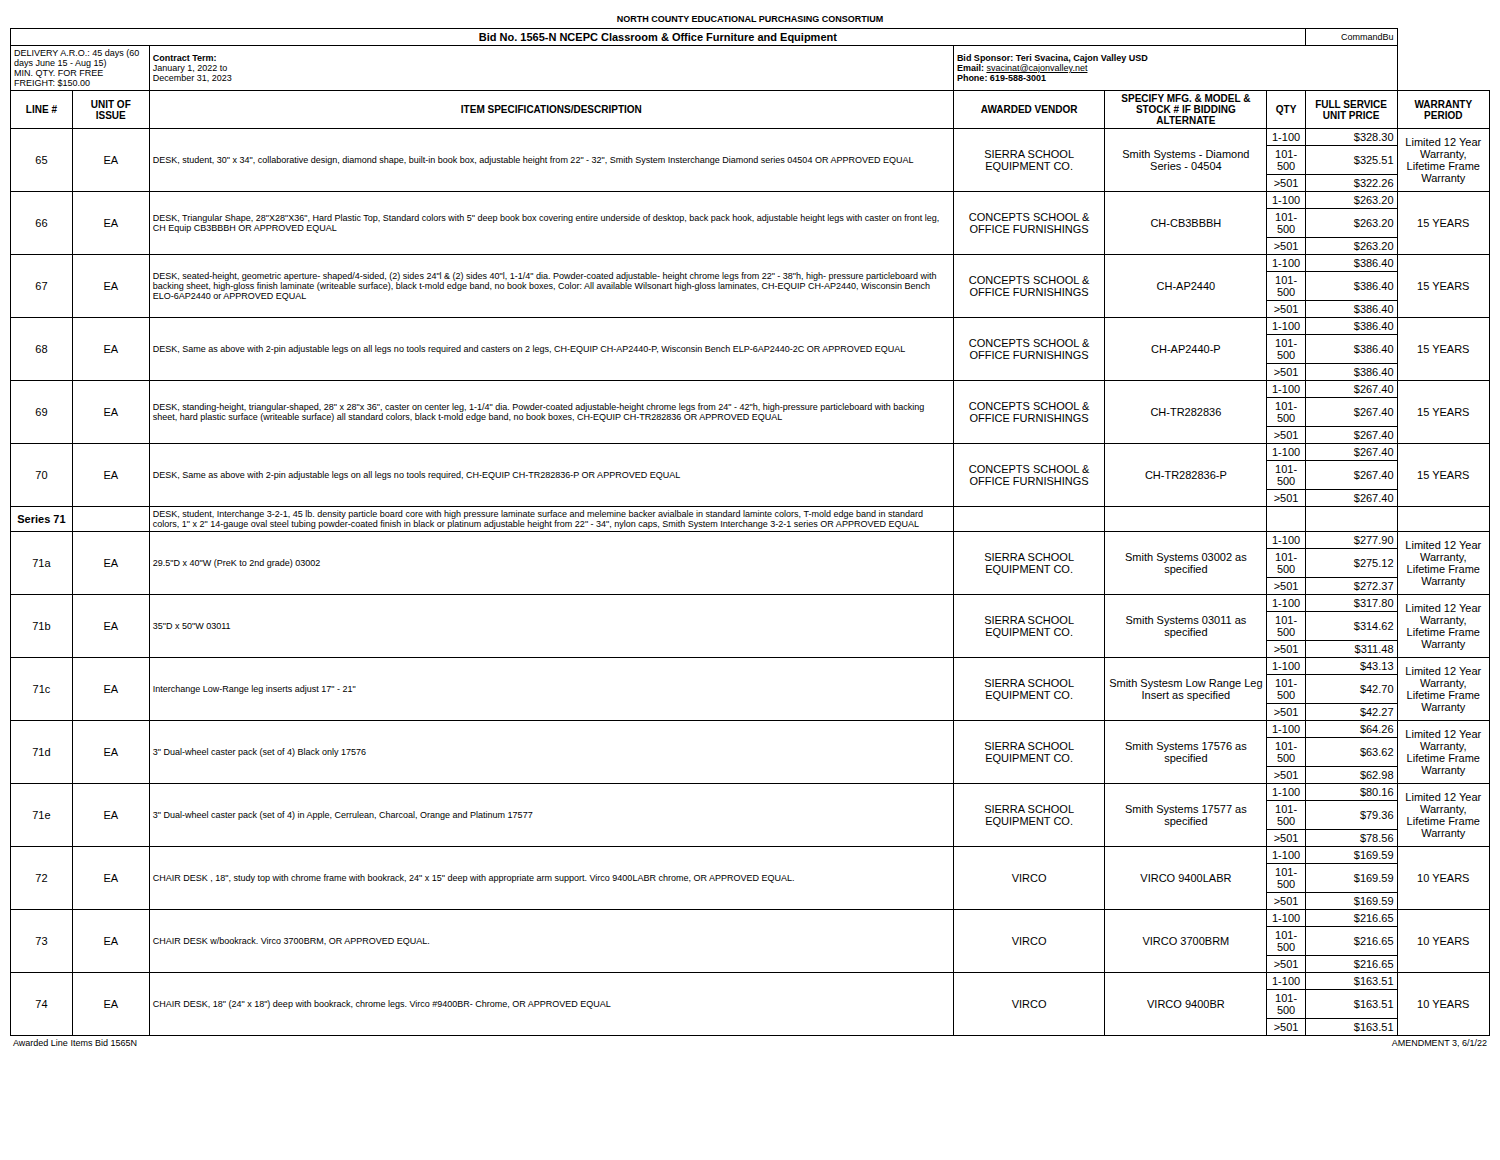| NORTH COUNTY EDUCATIONAL PURCHASING CONSORTIUM |
| Bid No. 1565-N NCEPC Classroom & Office Furniture and Equipment | CommandBu |
| DELIVERY A.R.O.: 45 days (60 days June 15 - Aug 15) MIN. QTY. FOR FREE FREIGHT: $150.00 | Contract Term: January 1, 2022 to December 31, 2023 | Bid Sponsor: Teri Svacina, Cajon Valley USD Email: svacinat@cajonvalley.net Phone: 619-588-3001 |
| LINE # | UNIT OF ISSUE | ITEM SPECIFICATIONS/DESCRIPTION | AWARDED VENDOR | SPECIFY MFG. & MODEL & STOCK # IF BIDDING ALTERNATE | QTY | FULL SERVICE UNIT PRICE | WARRANTY PERIOD |
| 65 | EA | DESK, student, 30" x 34", collaborative design, diamond shape, built-in book box, adjustable height from 22" - 32", Smith System Insterchange Diamond series 04504 OR APPROVED EQUAL | SIERRA SCHOOL EQUIPMENT CO. | Smith Systems - Diamond Series - 04504 | 1-100 | $328.30 | Limited 12 Year Warranty, Lifetime Frame Warranty |
| 101-500 | $325.51 |
| >501 | $322.26 |
| 66 | EA | DESK, Triangular Shape, 28"X28"X36", Hard Plastic Top, Standard colors with 5" deep book box covering entire underside of desktop, back pack hook, adjustable height legs with caster on front leg, CH Equip CB3BBBH OR APPROVED EQUAL | CONCEPTS SCHOOL & OFFICE FURNISHINGS | CH-CB3BBBH | 1-100 | $263.20 | 15 YEARS |
| 101-500 | $263.20 |
| >501 | $263.20 |
| 67 | EA | DESK, seated-height, geometric aperture- shaped/4-sided, (2) sides 24"l & (2) sides 40"l, 1-1/4" dia. Powder-coated adjustable- height chrome legs from 22" - 38"h, high- pressure particleboard with backing sheet, high-gloss finish laminate (writeable surface), black t-mold edge band, no book boxes, Color: All available Wilsonart high-gloss laminates, CH-EQUIP CH-AP2440, Wisconsin Bench ELO-6AP2440 or APPROVED EQUAL | CONCEPTS SCHOOL & OFFICE FURNISHINGS | CH-AP2440 | 1-100 | $386.40 | 15 YEARS |
| 101-500 | $386.40 |
| >501 | $386.40 |
| 68 | EA | DESK, Same as above with 2-pin adjustable legs on all legs no tools required and casters on 2 legs, CH-EQUIP CH-AP2440-P, Wisconsin Bench ELP-6AP2440-2C OR APPROVED EQUAL | CONCEPTS SCHOOL & OFFICE FURNISHINGS | CH-AP2440-P | 1-100 | $386.40 | 15 YEARS |
| 101-500 | $386.40 |
| >501 | $386.40 |
| 69 | EA | DESK, standing-height, triangular-shaped, 28" x 28"x 36", caster on center leg, 1-1/4" dia. Powder-coated adjustable-height chrome legs from 24" - 42"h, high-pressure particleboard with backing sheet, hard plastic surface (writeable surface) all standard colors, black t-mold edge band, no book boxes, CH-EQUIP CH-TR282836 OR APPROVED EQUAL | CONCEPTS SCHOOL & OFFICE FURNISHINGS | CH-TR282836 | 1-100 | $267.40 | 15 YEARS |
| 101-500 | $267.40 |
| >501 | $267.40 |
| 70 | EA | DESK, Same as above with 2-pin adjustable legs on all legs no tools required, CH-EQUIP CH-TR282836-P OR APPROVED EQUAL | CONCEPTS SCHOOL & OFFICE FURNISHINGS | CH-TR282836-P | 1-100 | $267.40 | 15 YEARS |
| 101-500 | $267.40 |
| >501 | $267.40 |
| Series 71 | | DESK, student, Interchange 3-2-1, 45 lb. density particle board core with high pressure laminate surface and melemine backer avialbale in standard laminte colors, T-mold edge band in standard colors, 1" x 2" 14-gauge oval steel tubing powder-coated finish in black or platinum adjustable height from 22" - 34", nylon caps, Smith System Interchange 3-2-1 series OR APPROVED EQUAL | | | | | |
| 71a | EA | 29.5"D x 40"W (PreK to 2nd grade) 03002 | SIERRA SCHOOL EQUIPMENT CO. | Smith Systems 03002 as specified | 1-100 | $277.90 | Limited 12 Year Warranty, Lifetime Frame Warranty |
| 101-500 | $275.12 |
| >501 | $272.37 |
| 71b | EA | 35"D x 50"W 03011 | SIERRA SCHOOL EQUIPMENT CO. | Smith Systems 03011 as specified | 1-100 | $317.80 | Limited 12 Year Warranty, Lifetime Frame Warranty |
| 101-500 | $314.62 |
| >501 | $311.48 |
| 71c | EA | Interchange Low-Range leg inserts adjust 17" - 21" | SIERRA SCHOOL EQUIPMENT CO. | Smith Systesm Low Range Leg Insert as specified | 1-100 | $43.13 | Limited 12 Year Warranty, Lifetime Frame Warranty |
| 101-500 | $42.70 |
| >501 | $42.27 |
| 71d | EA | 3" Dual-wheel caster pack (set of 4) Black only 17576 | SIERRA SCHOOL EQUIPMENT CO. | Smith Systems 17576 as specified | 1-100 | $64.26 | Limited 12 Year Warranty, Lifetime Frame Warranty |
| 101-500 | $63.62 |
| >501 | $62.98 |
| 71e | EA | 3" Dual-wheel caster pack (set of 4) in Apple, Cerrulean, Charcoal, Orange and Platinum 17577 | SIERRA SCHOOL EQUIPMENT CO. | Smith Systems 17577 as specified | 1-100 | $80.16 | Limited 12 Year Warranty, Lifetime Frame Warranty |
| 101-500 | $79.36 |
| >501 | $78.56 |
| 72 | EA | CHAIR DESK , 18", study top with chrome frame with bookrack, 24" x 15" deep with appropriate arm support. Virco 9400LABR chrome, OR APPROVED EQUAL. | VIRCO | VIRCO 9400LABR | 1-100 | $169.59 | 10 YEARS |
| 101-500 | $169.59 |
| >501 | $169.59 |
| 73 | EA | CHAIR DESK w/bookrack. Virco 3700BRM, OR APPROVED EQUAL. | VIRCO | VIRCO 3700BRM | 1-100 | $216.65 | 10 YEARS |
| 101-500 | $216.65 |
| >501 | $216.65 |
| 74 | EA | CHAIR DESK, 18" (24" x 18") deep with bookrack, chrome legs. Virco #9400BR- Chrome, OR APPROVED EQUAL | VIRCO | VIRCO 9400BR | 1-100 | $163.51 | 10 YEARS |
| 101-500 | $163.51 |
| >501 | $163.51 |
| Awarded Line Items Bid 1565N | AMENDMENT 3, 6/1/22 |